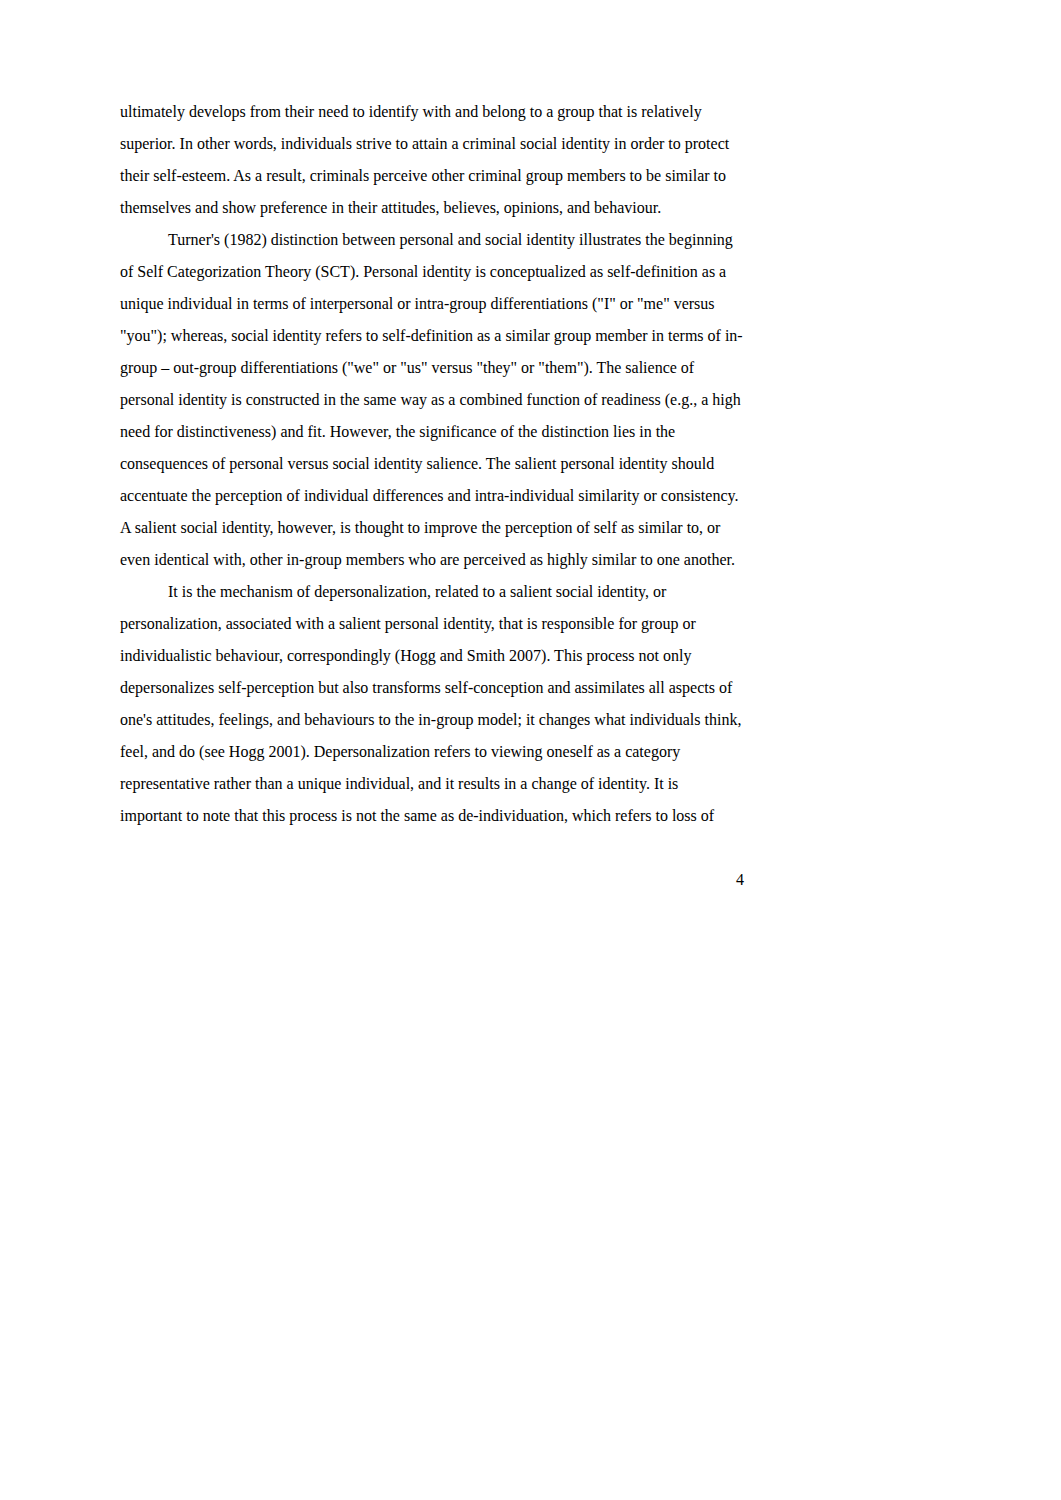ultimately develops from their need to identify with and belong to a group that is relatively superior. In other words, individuals strive to attain a criminal social identity in order to protect their self-esteem. As a result, criminals perceive other criminal group members to be similar to themselves and show preference in their attitudes, believes, opinions, and behaviour.
Turner's (1982) distinction between personal and social identity illustrates the beginning of Self Categorization Theory (SCT). Personal identity is conceptualized as self-definition as a unique individual in terms of interpersonal or intra-group differentiations ("I" or "me" versus "you"); whereas, social identity refers to self-definition as a similar group member in terms of in-group – out-group differentiations ("we" or "us" versus "they" or "them"). The salience of personal identity is constructed in the same way as a combined function of readiness (e.g., a high need for distinctiveness) and fit. However, the significance of the distinction lies in the consequences of personal versus social identity salience. The salient personal identity should accentuate the perception of individual differences and intra-individual similarity or consistency. A salient social identity, however, is thought to improve the perception of self as similar to, or even identical with, other in-group members who are perceived as highly similar to one another.
It is the mechanism of depersonalization, related to a salient social identity, or personalization, associated with a salient personal identity, that is responsible for group or individualistic behaviour, correspondingly (Hogg and Smith 2007). This process not only depersonalizes self-perception but also transforms self-conception and assimilates all aspects of one's attitudes, feelings, and behaviours to the in-group model; it changes what individuals think, feel, and do (see Hogg 2001). Depersonalization refers to viewing oneself as a category representative rather than a unique individual, and it results in a change of identity. It is important to note that this process is not the same as de-individuation, which refers to loss of
4